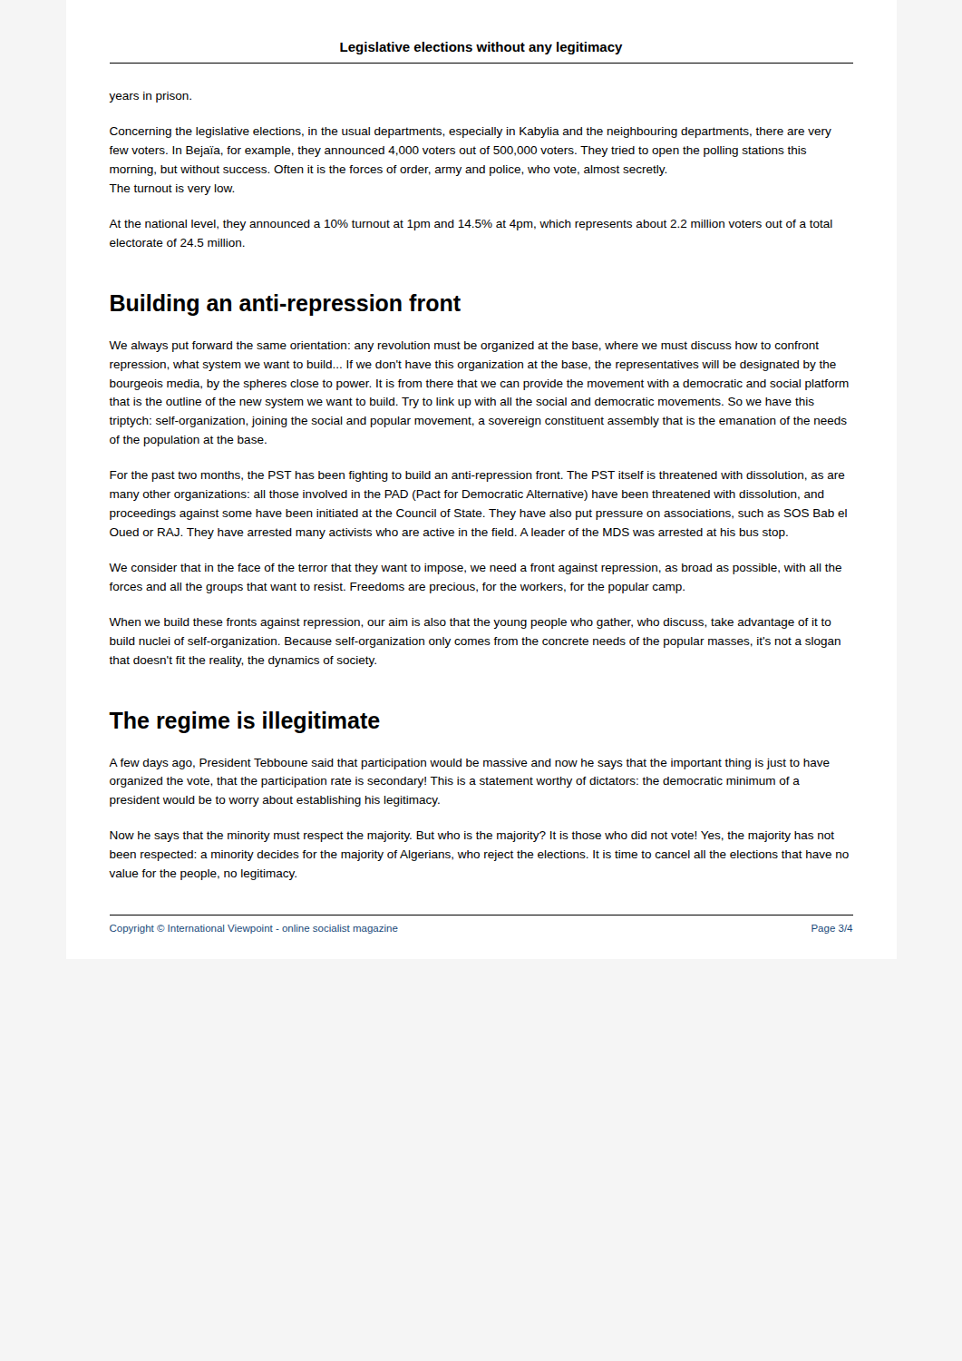Legislative elections without any legitimacy
years in prison.
Concerning the legislative elections, in the usual departments, especially in Kabylia and the neighbouring departments, there are very few voters. In Bejaïa, for example, they announced 4,000 voters out of 500,000 voters. They tried to open the polling stations this morning, but without success. Often it is the forces of order, army and police, who vote, almost secretly.
The turnout is very low.
At the national level, they announced a 10% turnout at 1pm and 14.5% at 4pm, which represents about 2.2 million voters out of a total electorate of 24.5 million.
Building an anti-repression front
We always put forward the same orientation: any revolution must be organized at the base, where we must discuss how to confront repression, what system we want to build... If we don't have this organization at the base, the representatives will be designated by the bourgeois media, by the spheres close to power. It is from there that we can provide the movement with a democratic and social platform that is the outline of the new system we want to build. Try to link up with all the social and democratic movements. So we have this triptych: self-organization, joining the social and popular movement, a sovereign constituent assembly that is the emanation of the needs of the population at the base.
For the past two months, the PST has been fighting to build an anti-repression front. The PST itself is threatened with dissolution, as are many other organizations: all those involved in the PAD (Pact for Democratic Alternative) have been threatened with dissolution, and proceedings against some have been initiated at the Council of State. They have also put pressure on associations, such as SOS Bab el Oued or RAJ. They have arrested many activists who are active in the field. A leader of the MDS was arrested at his bus stop.
We consider that in the face of the terror that they want to impose, we need a front against repression, as broad as possible, with all the forces and all the groups that want to resist. Freedoms are precious, for the workers, for the popular camp.
When we build these fronts against repression, our aim is also that the young people who gather, who discuss, take advantage of it to build nuclei of self-organization. Because self-organization only comes from the concrete needs of the popular masses, it's not a slogan that doesn't fit the reality, the dynamics of society.
The regime is illegitimate
A few days ago, President Tebboune said that participation would be massive and now he says that the important thing is just to have organized the vote, that the participation rate is secondary! This is a statement worthy of dictators: the democratic minimum of a president would be to worry about establishing his legitimacy.
Now he says that the minority must respect the majority. But who is the majority? It is those who did not vote! Yes, the majority has not been respected: a minority decides for the majority of Algerians, who reject the elections. It is time to cancel all the elections that have no value for the people, no legitimacy.
Copyright © International Viewpoint - online socialist magazine Page 3/4